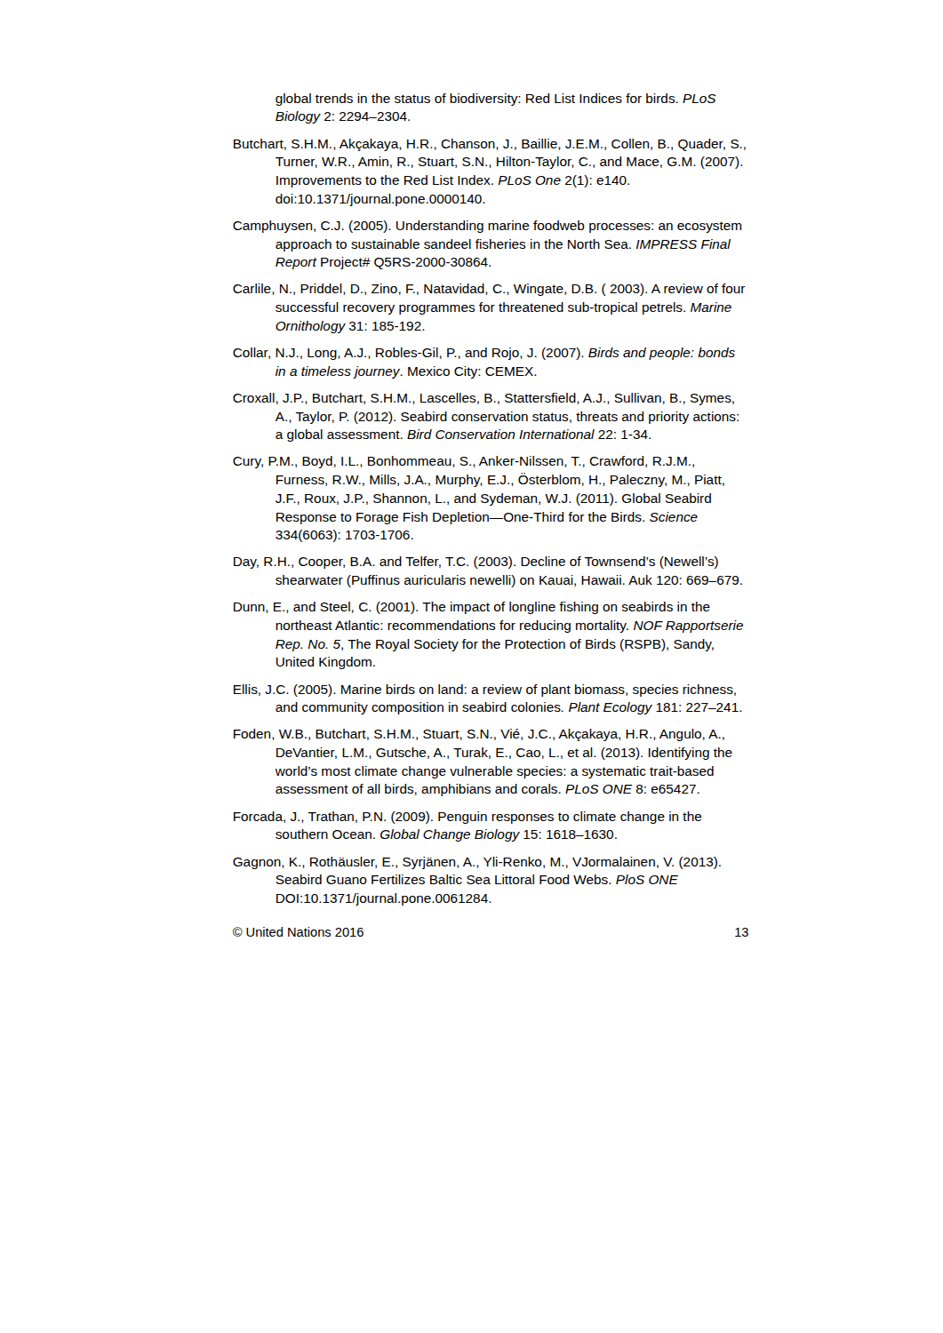global trends in the status of biodiversity: Red List Indices for birds. PLoS Biology 2: 2294–2304.
Butchart, S.H.M., Akçakaya, H.R., Chanson, J., Baillie, J.E.M., Collen, B., Quader, S., Turner, W.R., Amin, R., Stuart, S.N., Hilton-Taylor, C., and Mace, G.M. (2007). Improvements to the Red List Index. PLoS One 2(1): e140. doi:10.1371/journal.pone.0000140.
Camphuysen, C.J. (2005). Understanding marine foodweb processes: an ecosystem approach to sustainable sandeel fisheries in the North Sea. IMPRESS Final Report Project# Q5RS-2000-30864.
Carlile, N., Priddel, D., Zino, F., Natavidad, C., Wingate, D.B. ( 2003). A review of four successful recovery programmes for threatened sub-tropical petrels. Marine Ornithology 31: 185-192.
Collar, N.J., Long, A.J., Robles-Gil, P., and Rojo, J. (2007). Birds and people: bonds in a timeless journey. Mexico City: CEMEX.
Croxall, J.P., Butchart, S.H.M., Lascelles, B., Stattersfield, A.J., Sullivan, B., Symes, A., Taylor, P. (2012). Seabird conservation status, threats and priority actions: a global assessment. Bird Conservation International 22: 1-34.
Cury, P.M., Boyd, I.L., Bonhommeau, S., Anker-Nilssen, T., Crawford, R.J.M., Furness, R.W., Mills, J.A., Murphy, E.J., Österblom, H., Paleczny, M., Piatt, J.F., Roux, J.P., Shannon, L., and Sydeman, W.J. (2011). Global Seabird Response to Forage Fish Depletion—One-Third for the Birds. Science 334(6063): 1703-1706.
Day, R.H., Cooper, B.A. and Telfer, T.C. (2003). Decline of Townsend’s (Newell’s) shearwater (Puffinus auricularis newelli) on Kauai, Hawaii. Auk 120: 669–679.
Dunn, E., and Steel, C. (2001). The impact of longline fishing on seabirds in the northeast Atlantic: recommendations for reducing mortality. NOF Rapportserie Rep. No. 5, The Royal Society for the Protection of Birds (RSPB), Sandy, United Kingdom.
Ellis, J.C. (2005). Marine birds on land: a review of plant biomass, species richness, and community composition in seabird colonies. Plant Ecology 181: 227–241.
Foden, W.B., Butchart, S.H.M., Stuart, S.N., Vié, J.C., Akçakaya, H.R., Angulo, A., DeVantier, L.M., Gutsche, A., Turak, E., Cao, L., et al. (2013). Identifying the world’s most climate change vulnerable species: a systematic trait-based assessment of all birds, amphibians and corals. PLoS ONE 8: e65427.
Forcada, J., Trathan, P.N. (2009). Penguin responses to climate change in the southern Ocean. Global Change Biology 15: 1618–1630.
Gagnon, K., Rothäusler, E., Syrjänen, A., Yli-Renko, M., VJormalainen, V. (2013). Seabird Guano Fertilizes Baltic Sea Littoral Food Webs. PloS ONE DOI:10.1371/journal.pone.0061284.
© United Nations 2016 13